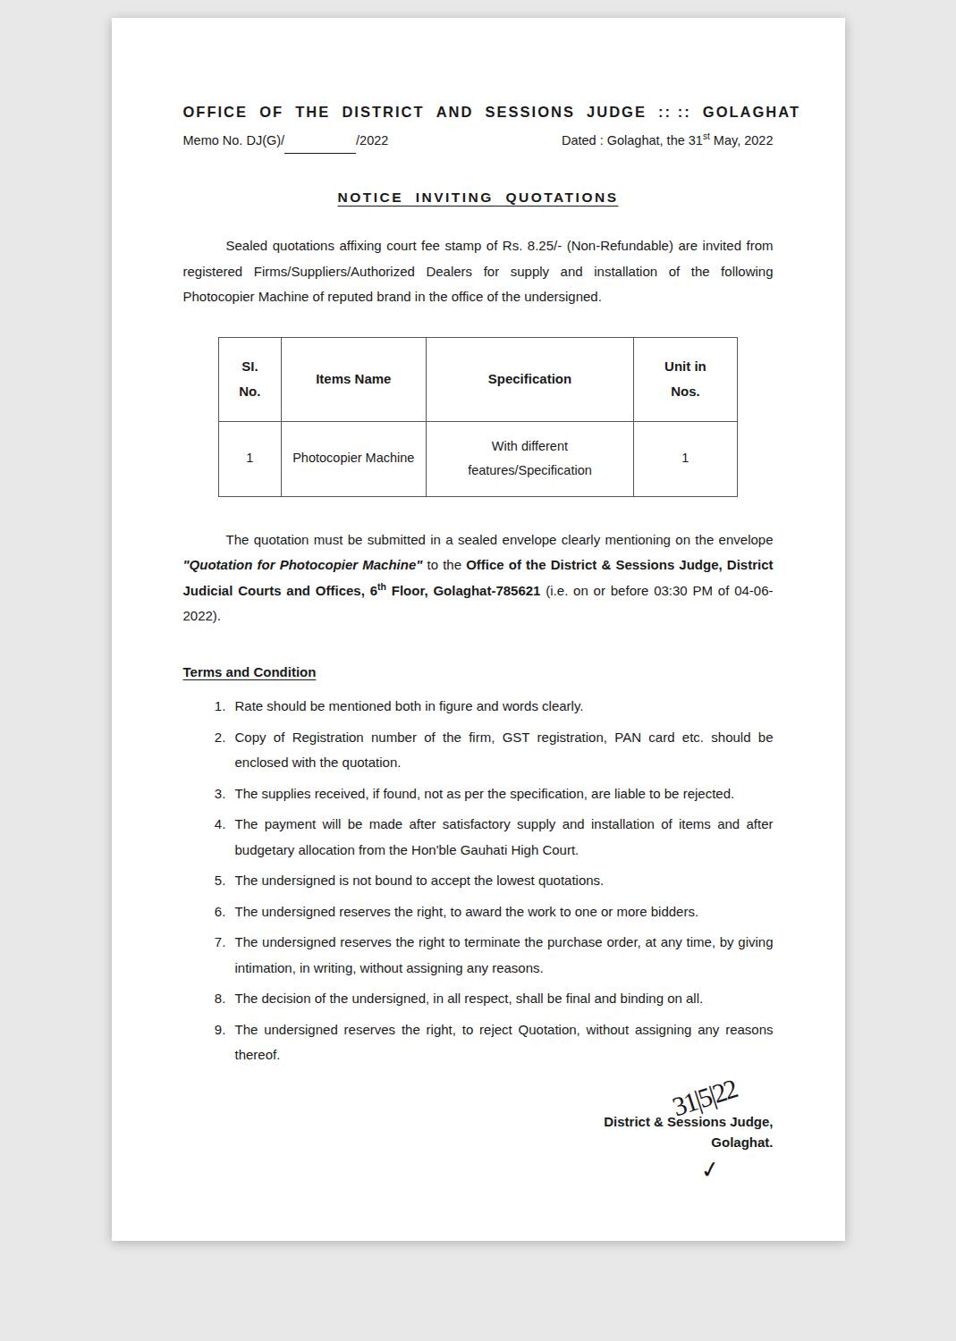OFFICE OF THE DISTRICT AND SESSIONS JUDGE :: :: GOLAGHAT
Memo No. DJ(G)/ /2022 Dated : Golaghat, the 31st May, 2022
NOTICE INVITING QUOTATIONS
Sealed quotations affixing court fee stamp of Rs. 8.25/- (Non-Refundable) are invited from registered Firms/Suppliers/Authorized Dealers for supply and installation of the following Photocopier Machine of reputed brand in the office of the undersigned.
| SI. No. | Items Name | Specification | Unit in Nos. |
| --- | --- | --- | --- |
| 1 | Photocopier Machine | With different features/Specification | 1 |
The quotation must be submitted in a sealed envelope clearly mentioning on the envelope "Quotation for Photocopier Machine" to the Office of the District & Sessions Judge, District Judicial Courts and Offices, 6th Floor, Golaghat-785621 (i.e. on or before 03:30 PM of 04-06-2022).
Terms and Condition
Rate should be mentioned both in figure and words clearly.
Copy of Registration number of the firm, GST registration, PAN card etc. should be enclosed with the quotation.
The supplies received, if found, not as per the specification, are liable to be rejected.
The payment will be made after satisfactory supply and installation of items and after budgetary allocation from the Hon'ble Gauhati High Court.
The undersigned is not bound to accept the lowest quotations.
The undersigned reserves the right, to award the work to one or more bidders.
The undersigned reserves the right to terminate the purchase order, at any time, by giving intimation, in writing, without assigning any reasons.
The decision of the undersigned, in all respect, shall be final and binding on all.
The undersigned reserves the right, to reject Quotation, without assigning any reasons thereof.
31|5|22
District & Sessions Judge,
Golaghat.
✓